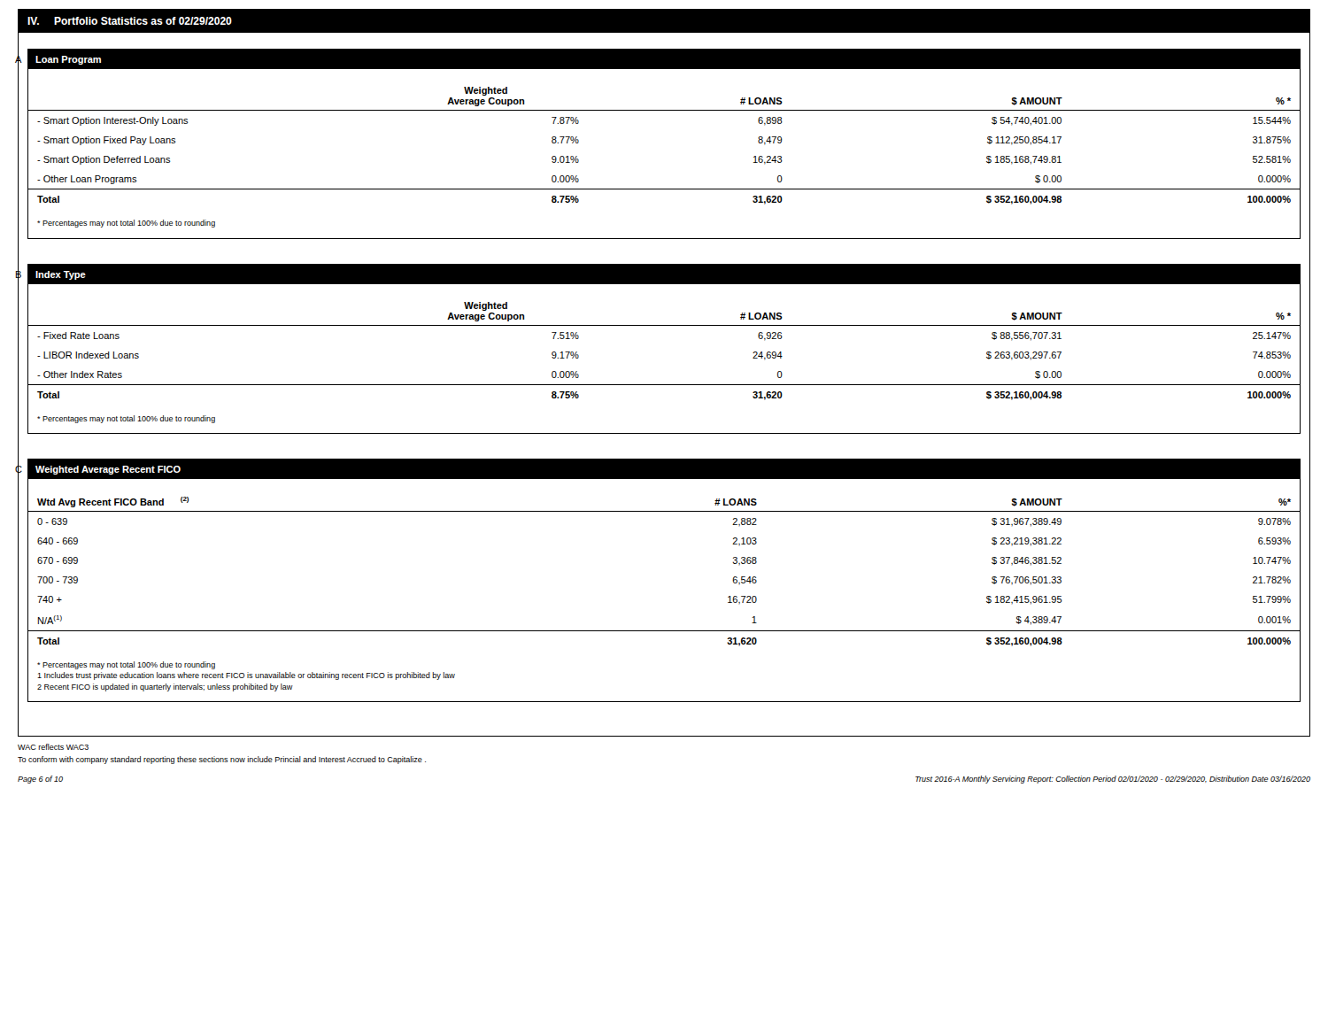IV. Portfolio Statistics as of 02/29/2020
A
Loan Program
| | Weighted Average Coupon | # LOANS | $ AMOUNT | % * |
| --- | --- | --- | --- | --- |
| - Smart Option Interest-Only Loans | 7.87% | 6,898 | $ 54,740,401.00 | 15.544% |
| - Smart Option Fixed Pay Loans | 8.77% | 8,479 | $ 112,250,854.17 | 31.875% |
| - Smart Option Deferred Loans | 9.01% | 16,243 | $ 185,168,749.81 | 52.581% |
| - Other Loan Programs | 0.00% | 0 | $ 0.00 | 0.000% |
| Total | 8.75% | 31,620 | $ 352,160,004.98 | 100.000% |
* Percentages may not total 100% due to rounding
B
Index Type
| | Weighted Average Coupon | # LOANS | $ AMOUNT | % * |
| --- | --- | --- | --- | --- |
| - Fixed Rate Loans | 7.51% | 6,926 | $ 88,556,707.31 | 25.147% |
| - LIBOR Indexed Loans | 9.17% | 24,694 | $ 263,603,297.67 | 74.853% |
| - Other Index Rates | 0.00% | 0 | $ 0.00 | 0.000% |
| Total | 8.75% | 31,620 | $ 352,160,004.98 | 100.000% |
* Percentages may not total 100% due to rounding
C
Weighted Average Recent FICO
| Wtd Avg Recent FICO Band (2) | # LOANS | $ AMOUNT | %* |
| --- | --- | --- | --- |
| 0 - 639 | 2,882 | $ 31,967,389.49 | 9.078% |
| 640 - 669 | 2,103 | $ 23,219,381.22 | 6.593% |
| 670 - 699 | 3,368 | $ 37,846,381.52 | 10.747% |
| 700 - 739 | 6,546 | $ 76,706,501.33 | 21.782% |
| 740 + | 16,720 | $ 182,415,961.95 | 51.799% |
| N/A (1) | 1 | $ 4,389.47 | 0.001% |
| Total | 31,620 | $ 352,160,004.98 | 100.000% |
* Percentages may not total 100% due to rounding
1 Includes trust private education loans where recent FICO is unavailable or obtaining recent FICO is prohibited by law
2 Recent FICO is updated in quarterly intervals; unless prohibited by law
WAC reflects WAC3
To conform with company standard reporting these sections now include Princial and Interest Accrued to Capitalize .
Page 6 of 10
Trust 2016-A Monthly Servicing Report: Collection Period 02/01/2020 - 02/29/2020, Distribution Date 03/16/2020